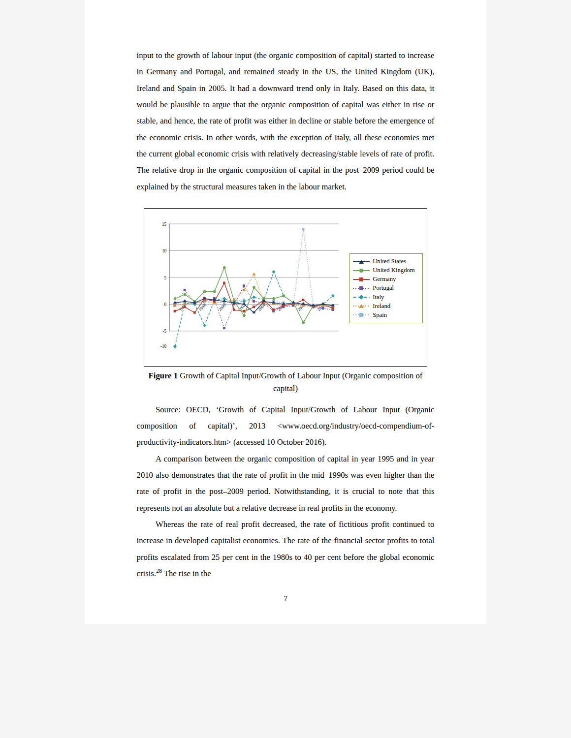input to the growth of labour input (the organic composition of capital) started to increase in Germany and Portugal, and remained steady in the US, the United Kingdom (UK), Ireland and Spain in 2005. It had a downward trend only in Italy. Based on this data, it would be plausible to argue that the organic composition of capital was either in rise or stable, and hence, the rate of profit was either in decline or stable before the emergence of the economic crisis. In other words, with the exception of Italy, all these economies met the current global economic crisis with relatively decreasing/stable levels of rate of profit. The relative drop in the organic composition of capital in the post–2009 period could be explained by the structural measures taken in the labour market.
15 10 5 0 -5 -10 1996 1998 2000 2002 2004 2006 2008 2010
United States
United Kingdom
Germany
Portugal
Italy
Ireland
Spain
Figure 1 Growth of Capital Input/Growth of Labour Input (Organic composition of capital)
Source: OECD, ‘Growth of Capital Input/Growth of Labour Input (Organic composition of capital)’, 2013 <www.oecd.org/industry/oecd-compendium-of-productivity-indicators.htm> (accessed 10 October 2016).
A comparison between the organic composition of capital in year 1995 and in year 2010 also demonstrates that the rate of profit in the mid–1990s was even higher than the rate of profit in the post–2009 period. Notwithstanding, it is crucial to note that this represents not an absolute but a relative decrease in real profits in the economy.
Whereas the rate of real profit decreased, the rate of fictitious profit continued to increase in developed capitalist economies. The rate of the financial sector profits to total profits escalated from 25 per cent in the 1980s to 40 per cent before the global economic crisis.28 The rise in the
7